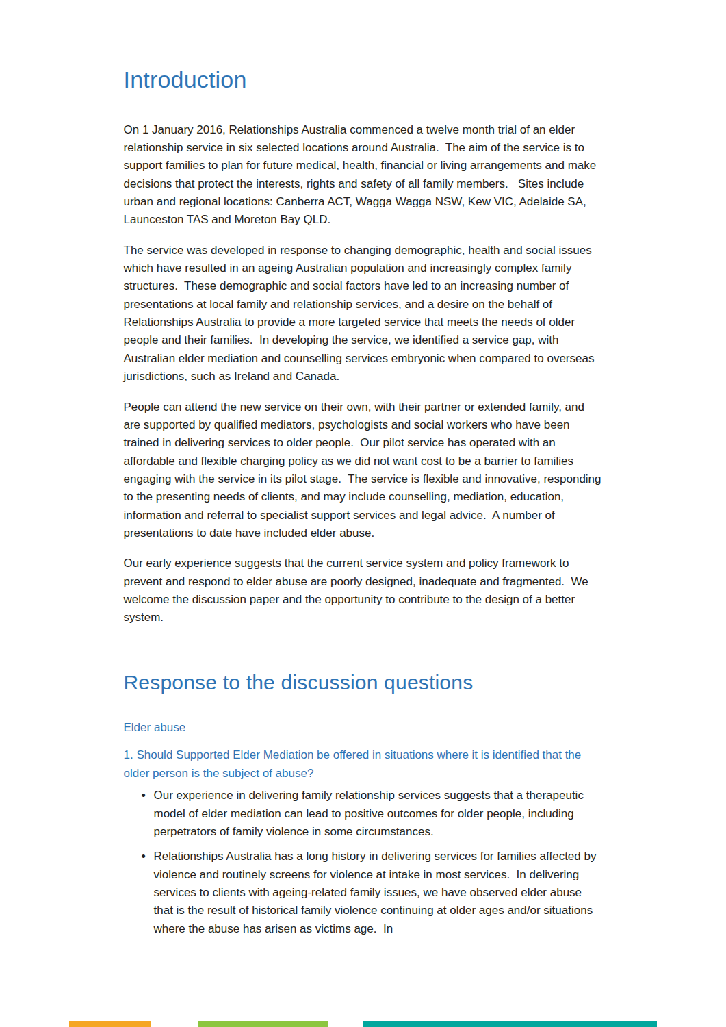Introduction
On 1 January 2016, Relationships Australia commenced a twelve month trial of an elder relationship service in six selected locations around Australia. The aim of the service is to support families to plan for future medical, health, financial or living arrangements and make decisions that protect the interests, rights and safety of all family members. Sites include urban and regional locations: Canberra ACT, Wagga Wagga NSW, Kew VIC, Adelaide SA, Launceston TAS and Moreton Bay QLD.
The service was developed in response to changing demographic, health and social issues which have resulted in an ageing Australian population and increasingly complex family structures. These demographic and social factors have led to an increasing number of presentations at local family and relationship services, and a desire on the behalf of Relationships Australia to provide a more targeted service that meets the needs of older people and their families. In developing the service, we identified a service gap, with Australian elder mediation and counselling services embryonic when compared to overseas jurisdictions, such as Ireland and Canada.
People can attend the new service on their own, with their partner or extended family, and are supported by qualified mediators, psychologists and social workers who have been trained in delivering services to older people. Our pilot service has operated with an affordable and flexible charging policy as we did not want cost to be a barrier to families engaging with the service in its pilot stage. The service is flexible and innovative, responding to the presenting needs of clients, and may include counselling, mediation, education, information and referral to specialist support services and legal advice. A number of presentations to date have included elder abuse.
Our early experience suggests that the current service system and policy framework to prevent and respond to elder abuse are poorly designed, inadequate and fragmented. We welcome the discussion paper and the opportunity to contribute to the design of a better system.
Response to the discussion questions
Elder abuse
1. Should Supported Elder Mediation be offered in situations where it is identified that the older person is the subject of abuse?
Our experience in delivering family relationship services suggests that a therapeutic model of elder mediation can lead to positive outcomes for older people, including perpetrators of family violence in some circumstances.
Relationships Australia has a long history in delivering services for families affected by violence and routinely screens for violence at intake in most services. In delivering services to clients with ageing-related family issues, we have observed elder abuse that is the result of historical family violence continuing at older ages and/or situations where the abuse has arisen as victims age. In